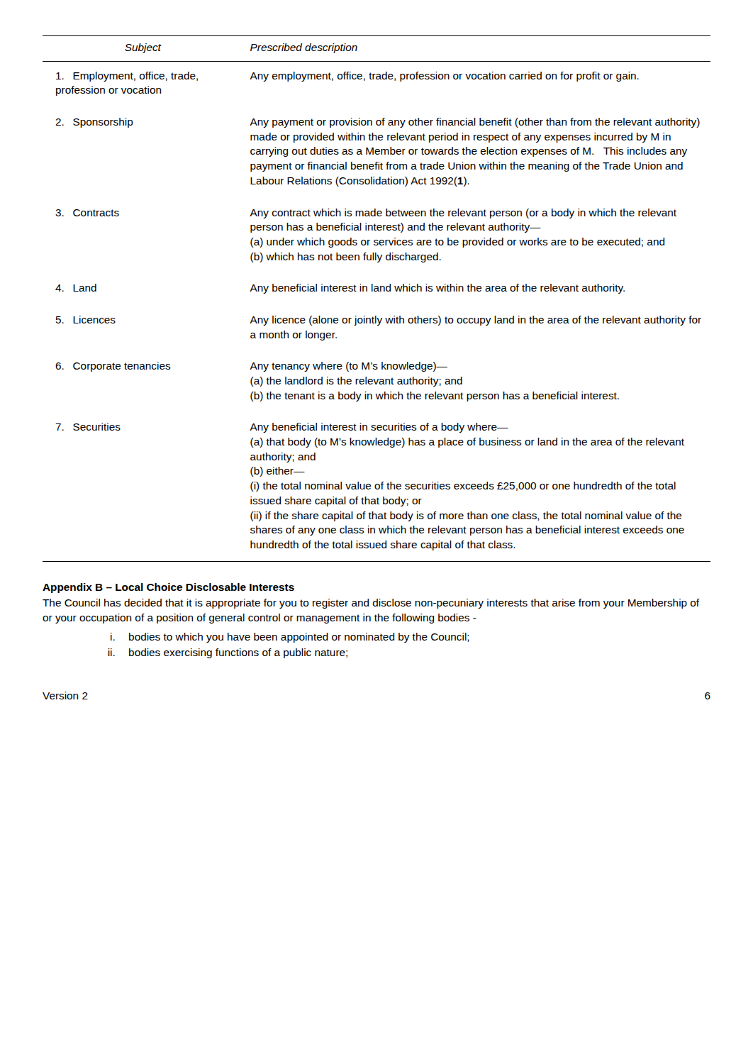| Subject | Prescribed description |
| --- | --- |
| 1. Employment, office, trade, profession or vocation | Any employment, office, trade, profession or vocation carried on for profit or gain. |
| 2. Sponsorship | Any payment or provision of any other financial benefit (other than from the relevant authority) made or provided within the relevant period in respect of any expenses incurred by M in carrying out duties as a Member or towards the election expenses of M. This includes any payment or financial benefit from a trade Union within the meaning of the Trade Union and Labour Relations (Consolidation) Act 1992( 1 ). |
| 3. Contracts | Any contract which is made between the relevant person (or a body in which the relevant person has a beneficial interest) and the relevant authority— (a) under which goods or services are to be provided or works are to be executed; and (b) which has not been fully discharged. |
| 4. Land | Any beneficial interest in land which is within the area of the relevant authority. |
| 5. Licences | Any licence (alone or jointly with others) to occupy land in the area of the relevant authority for a month or longer. |
| 6. Corporate tenancies | Any tenancy where (to M’s knowledge)— (a) the landlord is the relevant authority; and (b) the tenant is a body in which the relevant person has a beneficial interest. |
| 7. Securities | Any beneficial interest in securities of a body where— (a) that body (to M’s knowledge) has a place of business or land in the area of the relevant authority; and (b) either— (i) the total nominal value of the securities exceeds £25,000 or one hundredth of the total issued share capital of that body; or (ii) if the share capital of that body is of more than one class, the total nominal value of the shares of any one class in which the relevant person has a beneficial interest exceeds one hundredth of the total issued share capital of that class. |
Appendix B – Local Choice Disclosable Interests
The Council has decided that it is appropriate for you to register and disclose non-pecuniary interests that arise from your Membership of or your occupation of a position of general control or management in the following bodies -
i. bodies to which you have been appointed or nominated by the Council;
ii. bodies exercising functions of a public nature;
Version 2 6